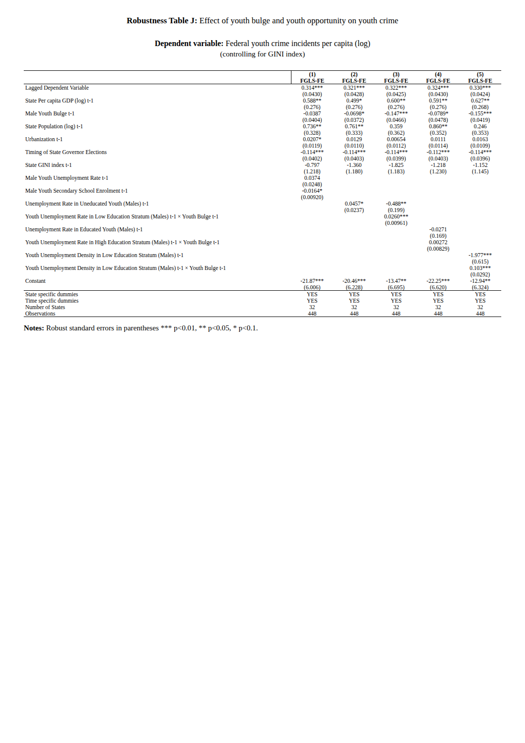Robustness Table J: Effect of youth bulge and youth opportunity on youth crime
Dependent variable: Federal youth crime incidents per capita (log)
(controlling for GINI index)
Regression results
| | (1) | (2) | (3) | (4) | (5) |
| --- | --- | --- | --- | --- | --- |
| | FGLS-FE | FGLS-FE | FGLS-FE | FGLS-FE | FGLS-FE |
| Lagged Dependent Variable | 0.314*** | 0.321*** | 0.322*** | 0.324*** | 0.330*** |
| | (0.0430) | (0.0428) | (0.0425) | (0.0430) | (0.0424) |
| State Per capita GDP (log) t-1 | 0.588** | 0.499* | 0.600** | 0.591** | 0.627** |
| | (0.276) | (0.276) | (0.276) | (0.276) | (0.268) |
| Male Youth Bulge t-1 | -0.0387 | -0.0698* | -0.147*** | -0.0789* | -0.155*** |
| | (0.0404) | (0.0372) | (0.0466) | (0.0478) | (0.0419) |
| State Population (log) t-1 | 0.736** | 0.761** | 0.359 | 0.860** | 0.246 |
| | (0.328) | (0.333) | (0.362) | (0.352) | (0.353) |
| Urbanization t-1 | 0.0207* | 0.0129 | 0.00654 | 0.0111 | 0.0163 |
| | (0.0119) | (0.0110) | (0.0112) | (0.0114) | (0.0109) |
| Timing of State Governor Elections | -0.114*** | -0.114*** | -0.114*** | -0.112*** | -0.114*** |
| | (0.0402) | (0.0403) | (0.0399) | (0.0403) | (0.0396) |
| State GINI index t-1 | -0.797 | -1.360 | -1.825 | -1.218 | -1.152 |
| | (1.218) | (1.180) | (1.183) | (1.230) | (1.145) |
| Male Youth Unemployment Rate t-1 | 0.0374 | | | | |
| | (0.0248) | | | | |
| Male Youth Secondary School Enrolment t-1 | -0.0164* | | | | |
| | (0.00920) | | | | |
| Unemployment Rate in Uneducated Youth (Males) t-1 | | 0.0457* | -0.488** | | |
| | | (0.0237) | (0.199) | | |
| Youth Unemployment Rate in Low Education Stratum (Males) t-1 × Youth Bulge t-1 | | | 0.0260*** | | |
| | | | (0.00961) | | |
| Unemployment Rate in Educated Youth (Males) t-1 | | | | -0.0271 | |
| | | | | (0.169) | |
| Youth Unemployment Rate in High Education Stratum (Males) t-1 × Youth Bulge t-1 | | | | 0.00272 | |
| | | | | (0.00829) | |
| Youth Unemployment Density in Low Education Stratum (Males) t-1 | | | | | -1.977*** |
| | | | | | (0.615) |
| Youth Unemployment Density in Low Education Stratum (Males) t-1 × Youth Bulge t-1 | | | | | 0.103*** |
| | | | | | (0.0292) |
| Constant | -21.87*** | -20.46*** | -13.47** | -22.25*** | -12.94** |
| | (6.006) | (6.228) | (6.695) | (6.620) | (6.324) |
| State specific dummies | YES | YES | YES | YES | YES |
| Time specific dummies | YES | YES | YES | YES | YES |
| Number of States | 32 | 32 | 32 | 32 | 32 |
| Observations | 448 | 448 | 448 | 448 | 448 |
Notes: Robust standard errors in parentheses *** p<0.01, ** p<0.05, * p<0.1.